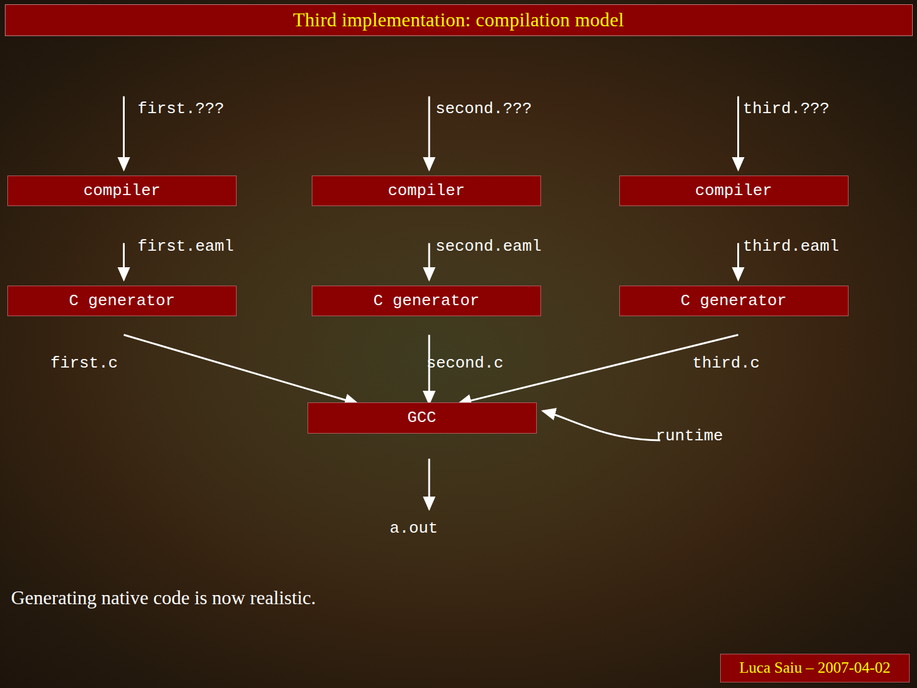Third implementation: compilation model
first.???
second.???
third.???
compiler
compiler
compiler
first.eaml
second.eaml
third.eaml
C generator
C generator
C generator
first.c
second.c
third.c
GCC
runtime
a.out
Generating native code is now realistic.
Luca Saiu – 2007-04-02